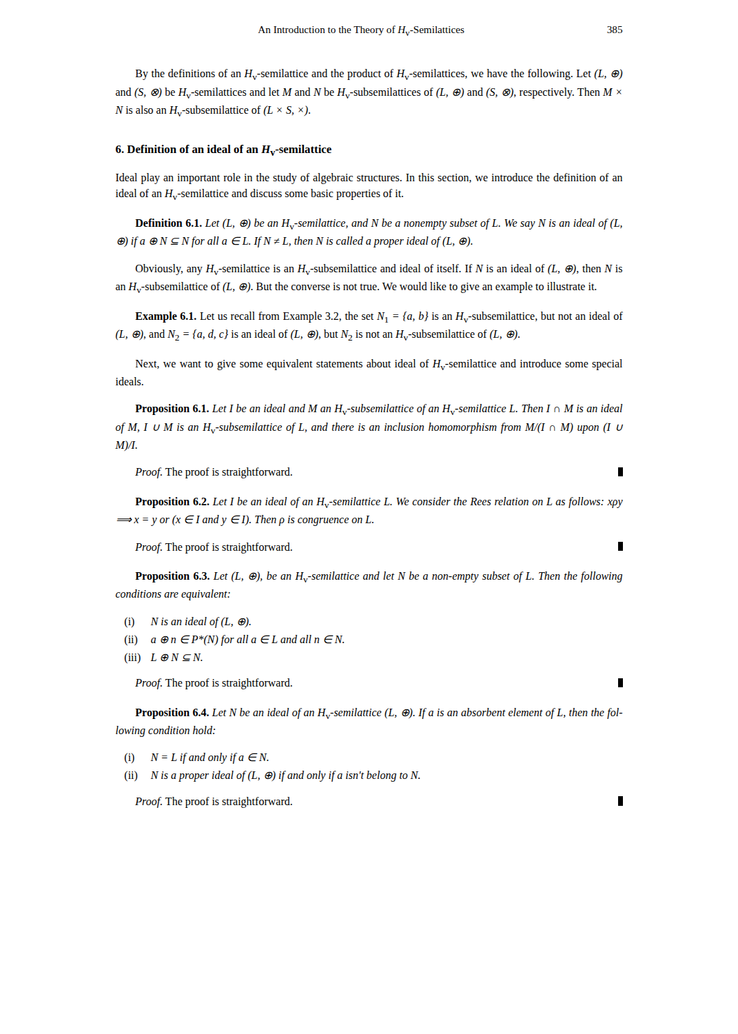An Introduction to the Theory of Hv-Semilattices 385
By the definitions of an Hv-semilattice and the product of Hv-semilattices, we have the following. Let (L, ⊕) and (S, ⊗) be Hv-semilattices and let M and N be Hv-subsemilattices of (L, ⊕) and (S, ⊗), respectively. Then M × N is also an Hv-subsemilattice of (L × S, ×).
6. Definition of an ideal of an Hv-semilattice
Ideal play an important role in the study of algebraic structures. In this section, we introduce the definition of an ideal of an Hv-semilattice and discuss some basic properties of it.
Definition 6.1. Let (L, ⊕) be an Hv-semilattice, and N be a nonempty subset of L. We say N is an ideal of (L, ⊕) if a ⊕ N ⊆ N for all a ∈ L. If N ≠ L, then N is called a proper ideal of (L, ⊕).
Obviously, any Hv-semilattice is an Hv-subsemilattice and ideal of itself. If N is an ideal of (L, ⊕), then N is an Hv-subsemilattice of (L, ⊕). But the converse is not true. We would like to give an example to illustrate it.
Example 6.1. Let us recall from Example 3.2, the set N1 = {a, b} is an Hv-subsemilattice, but not an ideal of (L, ⊕), and N2 = {a, d, c} is an ideal of (L, ⊕), but N2 is not an Hv-subsemilattice of (L, ⊕).
Next, we want to give some equivalent statements about ideal of Hv-semilattice and introduce some special ideals.
Proposition 6.1. Let I be an ideal and M an Hv-subsemilattice of an Hv-semilattice L. Then I ∩ M is an ideal of M, I ∪ M is an Hv-subsemilattice of L, and there is an inclusion homomorphism from M/(I ∩ M) upon (I ∪ M)/I.
Proof. The proof is straightforward.
Proposition 6.2. Let I be an ideal of an Hv-semilattice L. We consider the Rees relation on L as follows: xρy ⟹ x = y or (x ∈ I and y ∈ I). Then ρ is congruence on L.
Proof. The proof is straightforward.
Proposition 6.3. Let (L, ⊕), be an Hv-semilattice and let N be a non-empty subset of L. Then the following conditions are equivalent:
N is an ideal of (L, ⊕).
a ⊕ n ∈ P*(N) for all a ∈ L and all n ∈ N.
L ⊕ N ⊆ N.
Proof. The proof is straightforward.
Proposition 6.4. Let N be an ideal of an Hv-semilattice (L, ⊕). If a is an absorbent element of L, then the following condition hold:
N = L if and only if a ∈ N.
N is a proper ideal of (L, ⊕) if and only if a isn't belong to N.
Proof. The proof is straightforward.